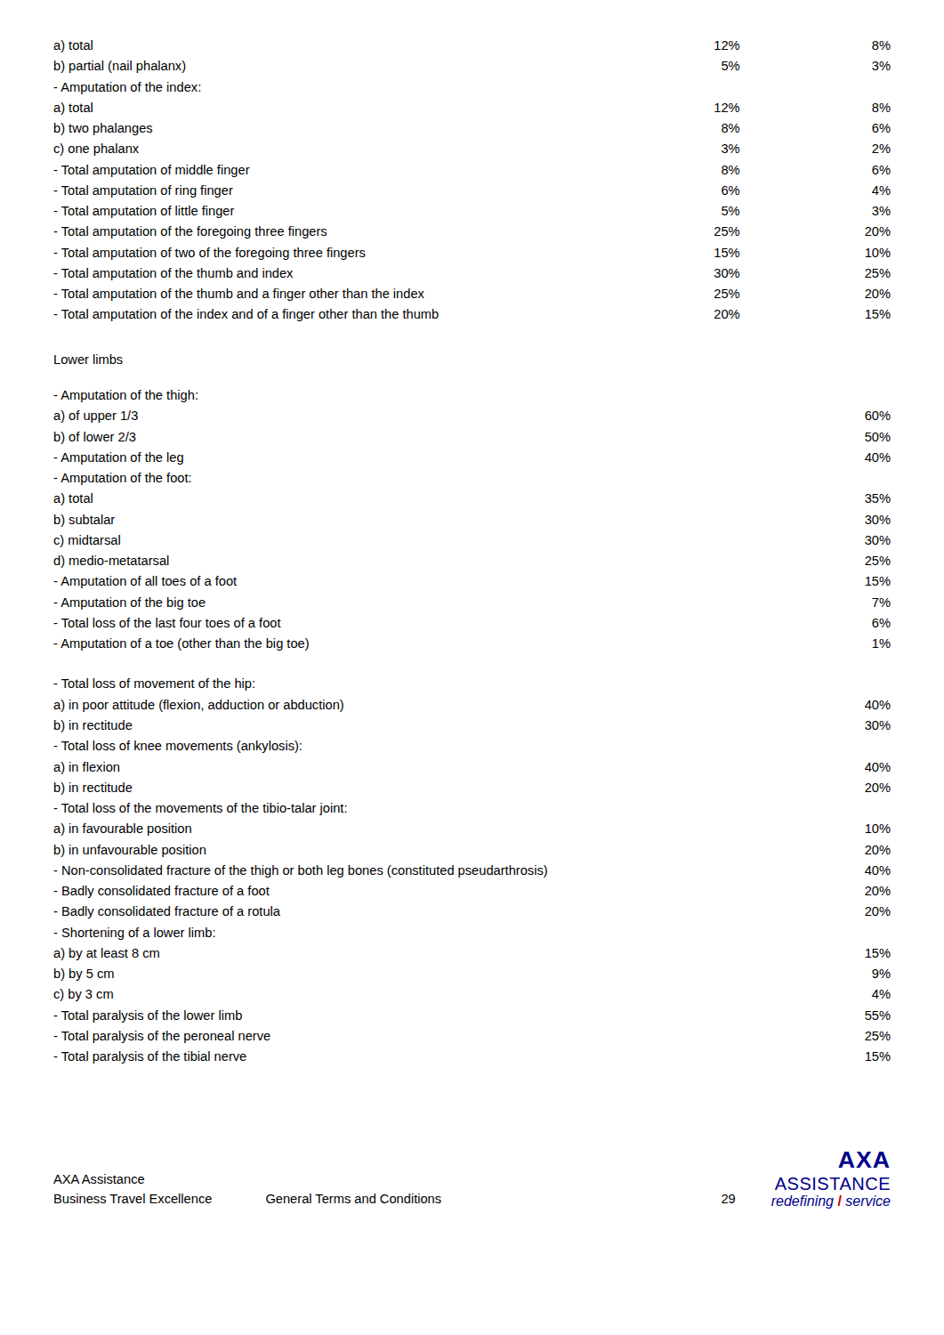| a) total | 12% | 8% |
| b) partial (nail phalanx) | 5% | 3% |
| - Amputation of the index: | | |
| a) total | 12% | 8% |
| b) two phalanges | 8% | 6% |
| c) one phalanx | 3% | 2% |
| - Total amputation of middle finger | 8% | 6% |
| - Total amputation of ring finger | 6% | 4% |
| - Total amputation of little finger | 5% | 3% |
| - Total amputation of the foregoing three fingers | 25% | 20% |
| - Total amputation of two of the foregoing three fingers | 15% | 10% |
| - Total amputation of the thumb and index | 30% | 25% |
| - Total amputation of the thumb and a finger other than the index | 25% | 20% |
| - Total amputation of the index and of a finger other than the thumb | 20% | 15% |
Lower limbs
| - Amputation of the thigh: | | |
| a) of upper 1/3 | | 60% |
| b) of lower 2/3 | | 50% |
| - Amputation of the leg | | 40% |
| - Amputation of the foot: | | |
| a) total | | 35% |
| b) subtalar | | 30% |
| c) midtarsal | | 30% |
| d) medio-metatarsal | | 25% |
| - Amputation of all toes of a foot | | 15% |
| - Amputation of the big toe | | 7% |
| - Total loss of the last four toes of a foot | | 6% |
| - Amputation of a toe (other than the big toe) | | 1% |
| - Total loss of movement of the hip: | | |
| a) in poor attitude (flexion, adduction or abduction) | | 40% |
| b) in rectitude | | 30% |
| - Total loss of knee movements (ankylosis): | | |
| a) in flexion | | 40% |
| b) in rectitude | | 20% |
| - Total loss of the movements of the tibio-talar joint: | | |
| a) in favourable position | | 10% |
| b) in unfavourable position | | 20% |
| - Non-consolidated fracture of the thigh or both leg bones (constituted pseudarthrosis) | | 40% |
| - Badly consolidated fracture of a foot | | 20% |
| - Badly consolidated fracture of a rotula | | 20% |
| - Shortening of a lower limb: | | |
| a) by at least 8 cm | | 15% |
| b) by 5 cm | | 9% |
| c) by 3 cm | | 4% |
| - Total paralysis of the lower limb | | 55% |
| - Total paralysis of the peroneal nerve | | 25% |
| - Total paralysis of the tibial nerve | | 15% |
AXA Assistance
Business Travel Excellence
General Terms and Conditions
29
AXA
ASSISTANCE
redefining / service